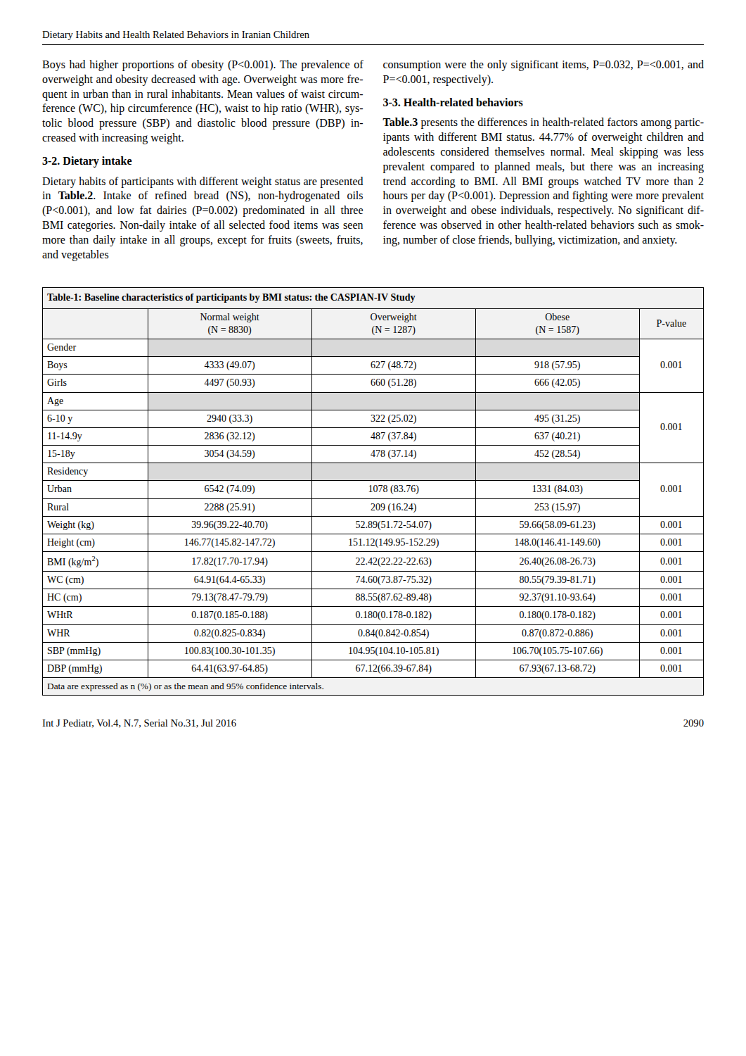Dietary Habits and Health Related Behaviors in Iranian Children
Boys had higher proportions of obesity (P<0.001). The prevalence of overweight and obesity decreased with age. Overweight was more frequent in urban than in rural inhabitants. Mean values of waist circumference (WC), hip circumference (HC), waist to hip ratio (WHR), systolic blood pressure (SBP) and diastolic blood pressure (DBP) increased with increasing weight.
3-2. Dietary intake
Dietary habits of participants with different weight status are presented in Table.2. Intake of refined bread (NS), non-hydrogenated oils (P<0.001), and low fat dairies (P=0.002) predominated in all three BMI categories. Non-daily intake of all selected food items was seen more than daily intake in all groups, except for fruits (sweets, fruits, and vegetables
consumption were the only significant items, P=0.032, P=<0.001, and P=<0.001, respectively).
3-3. Health-related behaviors
Table.3 presents the differences in health-related factors among participants with different BMI status. 44.77% of overweight children and adolescents considered themselves normal. Meal skipping was less prevalent compared to planned meals, but there was an increasing trend according to BMI. All BMI groups watched TV more than 2 hours per day (P<0.001). Depression and fighting were more prevalent in overweight and obese individuals, respectively. No significant difference was observed in other health-related behaviors such as smoking, number of close friends, bullying, victimization, and anxiety.
Table-1: Baseline characteristics of participants by BMI status: the CASPIAN-IV Study
| | Normal weight (N = 8830) | Overweight (N = 1287) | Obese (N = 1587) | P-value |
| --- | --- | --- | --- | --- |
| Gender | | | | 0.001 |
| Boys | 4333 (49.07) | 627 (48.72) | 918 (57.95) |
| Girls | 4497 (50.93) | 660 (51.28) | 666 (42.05) |
| Age | | | | 0.001 |
| 6-10 y | 2940 (33.3) | 322 (25.02) | 495 (31.25) |
| 11-14.9y | 2836 (32.12) | 487 (37.84) | 637 (40.21) |
| 15-18y | 3054 (34.59) | 478 (37.14) | 452 (28.54) |
| Residency | | | | 0.001 |
| Urban | 6542 (74.09) | 1078 (83.76) | 1331 (84.03) |
| Rural | 2288 (25.91) | 209 (16.24) | 253 (15.97) |
| Weight (kg) | 39.96(39.22-40.70) | 52.89(51.72-54.07) | 59.66(58.09-61.23) | 0.001 |
| Height (cm) | 146.77(145.82-147.72) | 151.12(149.95-152.29) | 148.0(146.41-149.60) | 0.001 |
| BMI (kg/m 2 ) | 17.82(17.70-17.94) | 22.42(22.22-22.63) | 26.40(26.08-26.73) | 0.001 |
| WC (cm) | 64.91(64.4-65.33) | 74.60(73.87-75.32) | 80.55(79.39-81.71) | 0.001 |
| HC (cm) | 79.13(78.47-79.79) | 88.55(87.62-89.48) | 92.37(91.10-93.64) | 0.001 |
| WHtR | 0.187(0.185-0.188) | 0.180(0.178-0.182) | 0.180(0.178-0.182) | 0.001 |
| WHR | 0.82(0.825-0.834) | 0.84(0.842-0.854) | 0.87(0.872-0.886) | 0.001 |
| SBP (mmHg) | 100.83(100.30-101.35) | 104.95(104.10-105.81) | 106.70(105.75-107.66) | 0.001 |
| DBP (mmHg) | 64.41(63.97-64.85) | 67.12(66.39-67.84) | 67.93(67.13-68.72) | 0.001 |
| Data are expressed as n (%) or as the mean and 95% confidence intervals. |
Int J Pediatr, Vol.4, N.7, Serial No.31, Jul 2016 2090